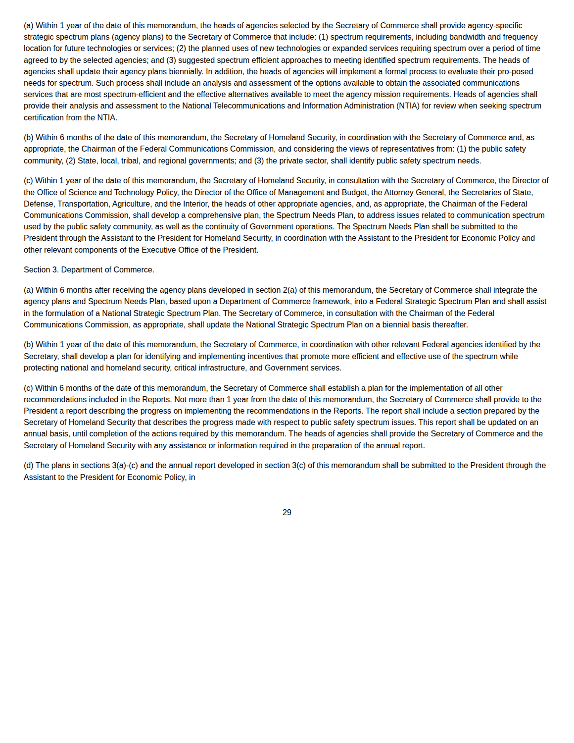(a) Within 1 year of the date of this memorandum, the heads of agencies selected by the Secretary of Commerce shall provide agency-specific strategic spectrum plans (agency plans) to the Secretary of Commerce that include: (1) spectrum requirements, including bandwidth and frequency location for future technologies or services; (2) the planned uses of new technologies or expanded services requiring spectrum over a period of time agreed to by the selected agencies; and (3) suggested spectrum efficient approaches to meeting identified spectrum requirements. The heads of agencies shall update their agency plans biennially. In addition, the heads of agencies will implement a formal process to evaluate their pro-posed needs for spectrum. Such process shall include an analysis and assessment of the options available to obtain the associated communications services that are most spectrum-efficient and the effective alternatives available to meet the agency mission requirements. Heads of agencies shall provide their analysis and assessment to the National Telecommunications and Information Administration (NTIA) for review when seeking spectrum certification from the NTIA.
(b) Within 6 months of the date of this memorandum, the Secretary of Homeland Security, in coordination with the Secretary of Commerce and, as appropriate, the Chairman of the Federal Communications Commission, and considering the views of representatives from: (1) the public safety community, (2) State, local, tribal, and regional governments; and (3) the private sector, shall identify public safety spectrum needs.
(c) Within 1 year of the date of this memorandum, the Secretary of Homeland Security, in consultation with the Secretary of Commerce, the Director of the Office of Science and Technology Policy, the Director of the Office of Management and Budget, the Attorney General, the Secretaries of State, Defense, Transportation, Agriculture, and the Interior, the heads of other appropriate agencies, and, as appropriate, the Chairman of the Federal Communications Commission, shall develop a comprehensive plan, the Spectrum Needs Plan, to address issues related to communication spectrum used by the public safety community, as well as the continuity of Government operations. The Spectrum Needs Plan shall be submitted to the President through the Assistant to the President for Homeland Security, in coordination with the Assistant to the President for Economic Policy and other relevant components of the Executive Office of the President.
Section 3. Department of Commerce.
(a) Within 6 months after receiving the agency plans developed in section 2(a) of this memorandum, the Secretary of Commerce shall integrate the agency plans and Spectrum Needs Plan, based upon a Department of Commerce framework, into a Federal Strategic Spectrum Plan and shall assist in the formulation of a National Strategic Spectrum Plan. The Secretary of Commerce, in consultation with the Chairman of the Federal Communications Commission, as appropriate, shall update the National Strategic Spectrum Plan on a biennial basis thereafter.
(b) Within 1 year of the date of this memorandum, the Secretary of Commerce, in coordination with other relevant Federal agencies identified by the Secretary, shall develop a plan for identifying and implementing incentives that promote more efficient and effective use of the spectrum while protecting national and homeland security, critical infrastructure, and Government services.
(c) Within 6 months of the date of this memorandum, the Secretary of Commerce shall establish a plan for the implementation of all other recommendations included in the Reports. Not more than 1 year from the date of this memorandum, the Secretary of Commerce shall provide to the President a report describing the progress on implementing the recommendations in the Reports. The report shall include a section prepared by the Secretary of Homeland Security that describes the progress made with respect to public safety spectrum issues. This report shall be updated on an annual basis, until completion of the actions required by this memorandum. The heads of agencies shall provide the Secretary of Commerce and the Secretary of Homeland Security with any assistance or information required in the preparation of the annual report.
(d) The plans in sections 3(a)-(c) and the annual report developed in section 3(c) of this memorandum shall be submitted to the President through the Assistant to the President for Economic Policy, in
29